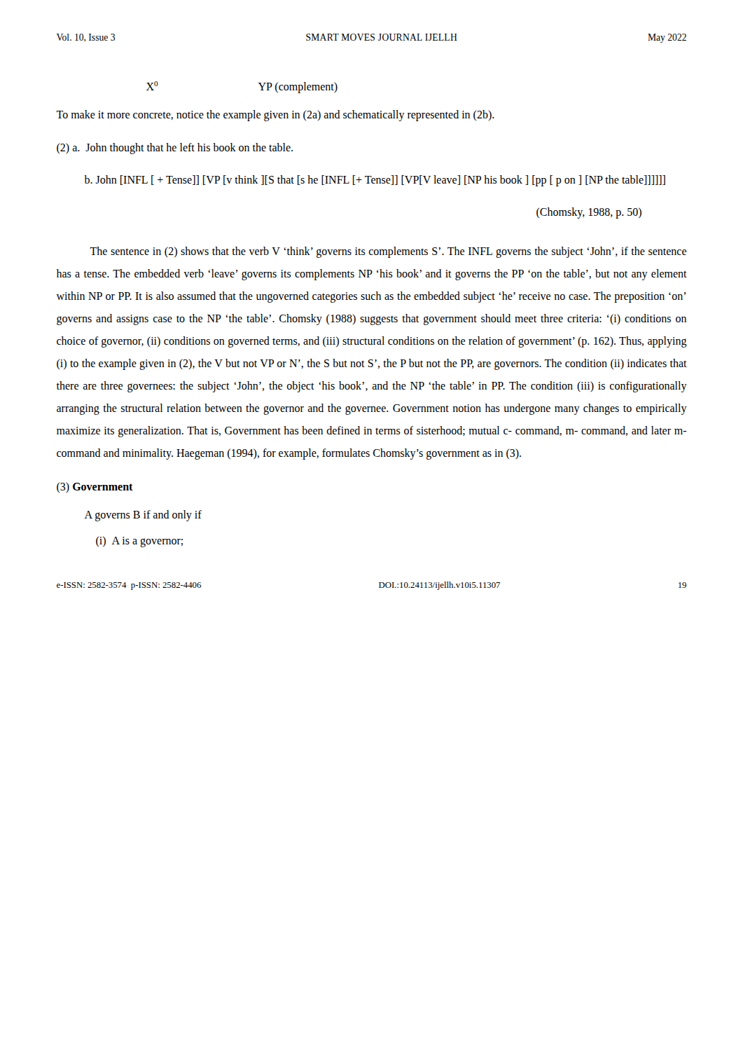Vol. 10, Issue 3
SMART MOVES JOURNAL IJELLH
May 2022
X0 YP (complement)
To make it more concrete, notice the example given in (2a) and schematically represented in (2b).
(2) a. John thought that he left his book on the table.
b. John [INFL [ + Tense]] [VP [v think ][S that [s he [INFL [+ Tense]] [VP[V leave] [NP his book ] [pp [ p on ] [NP the table]]]]]]
(Chomsky, 1988, p. 50)
The sentence in (2) shows that the verb V ‘think’ governs its complements S’. The INFL governs the subject ‘John’, if the sentence has a tense. The embedded verb ‘leave’ governs its complements NP ‘his book’ and it governs the PP ‘on the table’, but not any element within NP or PP. It is also assumed that the ungoverned categories such as the embedded subject ‘he’ receive no case. The preposition ‘on’ governs and assigns case to the NP ‘the table’. Chomsky (1988) suggests that government should meet three criteria: ‘(i) conditions on choice of governor, (ii) conditions on governed terms, and (iii) structural conditions on the relation of government’ (p. 162). Thus, applying (i) to the example given in (2), the V but not VP or N’, the S but not S’, the P but not the PP, are governors. The condition (ii) indicates that there are three governees: the subject ‘John’, the object ‘his book’, and the NP ‘the table’ in PP. The condition (iii) is configurationally arranging the structural relation between the governor and the governee. Government notion has undergone many changes to empirically maximize its generalization. That is, Government has been defined in terms of sisterhood; mutual c- command, m- command, and later m- command and minimality. Haegeman (1994), for example, formulates Chomsky’s government as in (3).
(3) Government
A governs B if and only if
(i) A is a governor;
e-ISSN: 2582-3574 p-ISSN: 2582-4406
DOI.:10.24113/ijellh.v10i5.11307
19